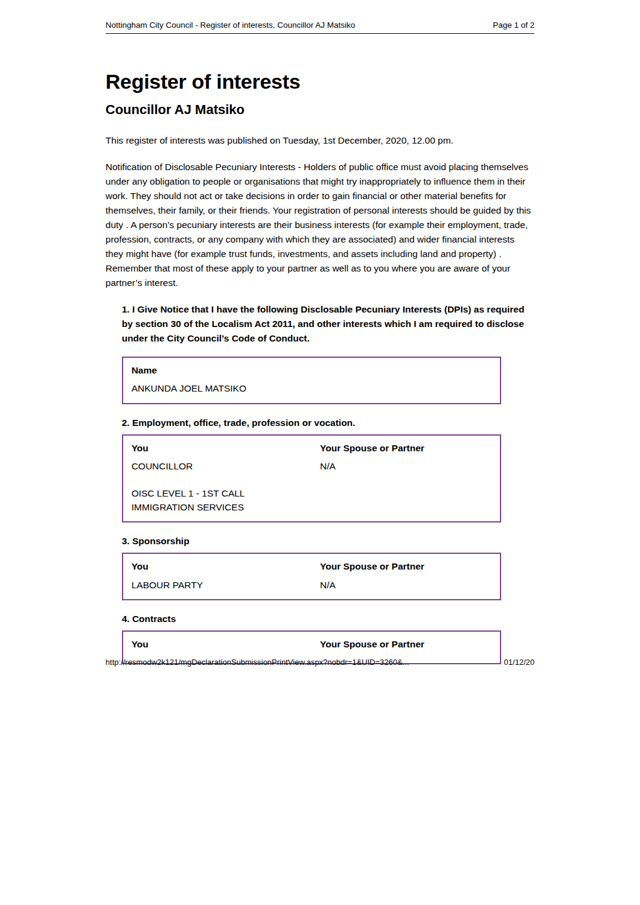Nottingham City Council - Register of interests, Councillor AJ Matsiko Page 1 of 2
Register of interests
Councillor AJ Matsiko
This register of interests was published on Tuesday, 1st December, 2020, 12.00 pm.
Notification of Disclosable Pecuniary Interests - Holders of public office must avoid placing themselves under any obligation to people or organisations that might try inappropriately to influence them in their work. They should not act or take decisions in order to gain financial or other material benefits for themselves, their family, or their friends. Your registration of personal interests should be guided by this duty . A person’s pecuniary interests are their business interests (for example their employment, trade, profession, contracts, or any company with which they are associated) and wider financial interests they might have (for example trust funds, investments, and assets including land and property) . Remember that most of these apply to your partner as well as to you where you are aware of your partner’s interest.
1. I Give Notice that I have the following Disclosable Pecuniary Interests (DPIs) as required by section 30 of the Localism Act 2011, and other interests which I am required to disclose under the City Council’s Code of Conduct.
| Name ANKUNDA JOEL MATSIKO |
2. Employment, office, trade, profession or vocation.
| You COUNCILLOR OISC LEVEL 1 - 1ST CALL IMMIGRATION SERVICES | Your Spouse or Partner N/A |
3. Sponsorship
| You LABOUR PARTY | Your Spouse or Partner N/A |
4. Contracts
| You | Your Spouse or Partner |
http://resmodw2k121/mgDeclarationSubmissionPrintView.aspx?nobdr=1&UID=3260&... 01/12/20